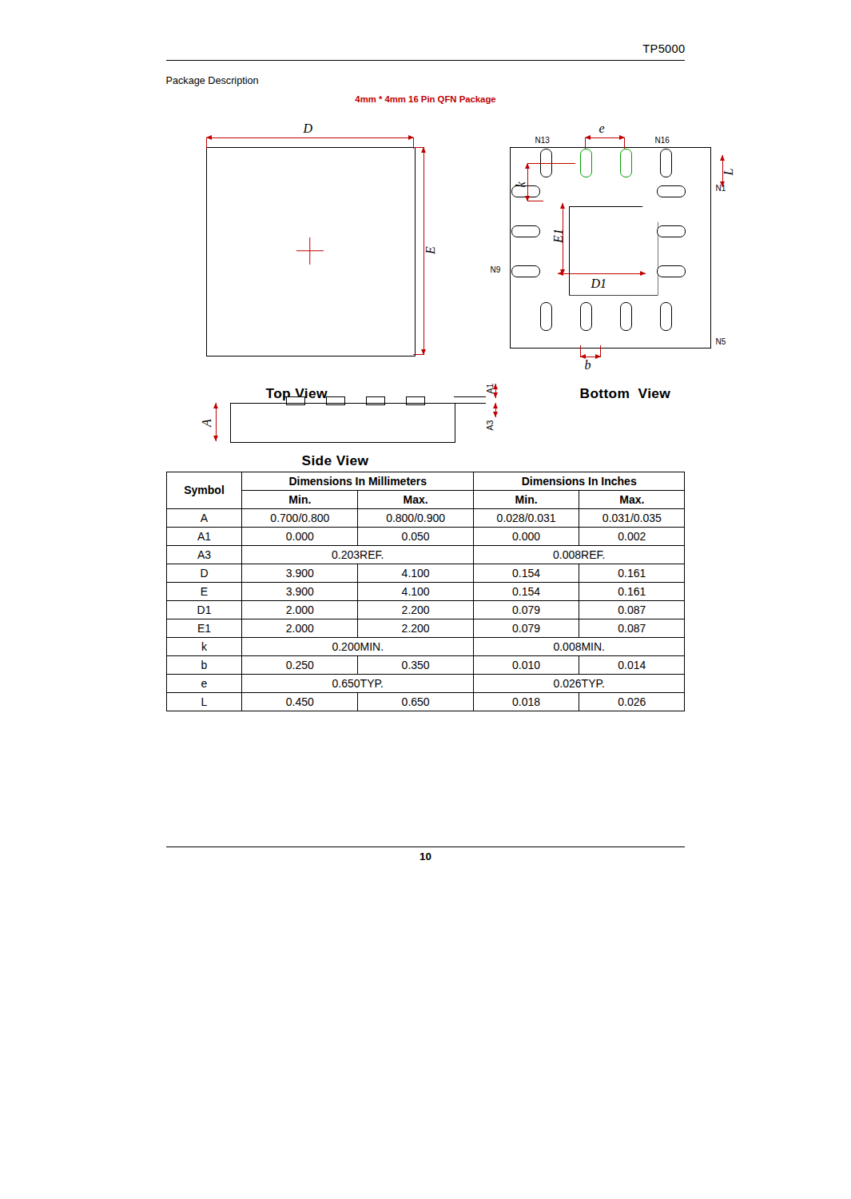TP5000
Package Description
4mm * 4mm 16 Pin QFN Package
D
E
Top View
N13
N16
N1
N5
N9
e
L
k
b
D1
E1
Bottom View
A
A1
A3
Side View
| Symbol | Dimensions In Millimeters | Dimensions In Inches |
| --- | --- | --- |
| Min. | Max. | Min. | Max. |
| A | 0.700/0.800 | 0.800/0.900 | 0.028/0.031 | 0.031/0.035 |
| A1 | 0.000 | 0.050 | 0.000 | 0.002 |
| A3 | 0.203REF. | 0.008REF. |
| D | 3.900 | 4.100 | 0.154 | 0.161 |
| E | 3.900 | 4.100 | 0.154 | 0.161 |
| D1 | 2.000 | 2.200 | 0.079 | 0.087 |
| E1 | 2.000 | 2.200 | 0.079 | 0.087 |
| k | 0.200MIN. | 0.008MIN. |
| b | 0.250 | 0.350 | 0.010 | 0.014 |
| e | 0.650TYP. | 0.026TYP. |
| L | 0.450 | 0.650 | 0.018 | 0.026 |
10